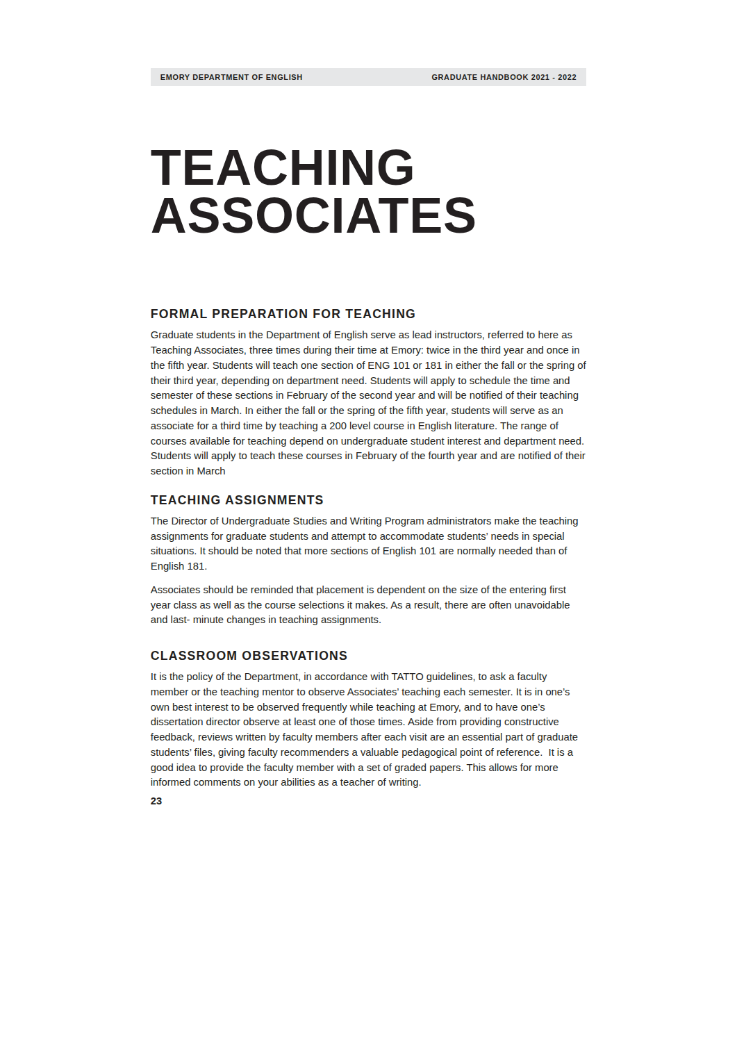Emory Department of English Graduate Handbook 2021 - 2022
Teaching Associates
Formal Preparation for Teaching
Graduate students in the Department of English serve as lead instructors, referred to here as Teaching Associates, three times during their time at Emory: twice in the third year and once in the fifth year. Students will teach one section of ENG 101 or 181 in either the fall or the spring of their third year, depending on department need. Students will apply to schedule the time and semester of these sections in February of the second year and will be notified of their teaching schedules in March. In either the fall or the spring of the fifth year, students will serve as an associate for a third time by teaching a 200 level course in English literature. The range of courses available for teaching depend on undergraduate student interest and department need. Students will apply to teach these courses in February of the fourth year and are notified of their section in March
Teaching Assignments
The Director of Undergraduate Studies and Writing Program administrators make the teaching assignments for graduate students and attempt to accommodate students’ needs in special situations. It should be noted that more sections of English 101 are normally needed than of English 181.
Associates should be reminded that placement is dependent on the size of the entering first year class as well as the course selections it makes. As a result, there are often unavoidable and last- minute changes in teaching assignments.
Classroom Observations
It is the policy of the Department, in accordance with TATTO guidelines, to ask a faculty member or the teaching mentor to observe Associates’ teaching each semester. It is in one’s own best interest to be observed frequently while teaching at Emory, and to have one’s dissertation director observe at least one of those times. Aside from providing constructive feedback, reviews written by faculty members after each visit are an essential part of graduate students’ files, giving faculty recommenders a valuable pedagogical point of reference. It is a good idea to provide the faculty member with a set of graded papers. This allows for more informed comments on your abilities as a teacher of writing.
23